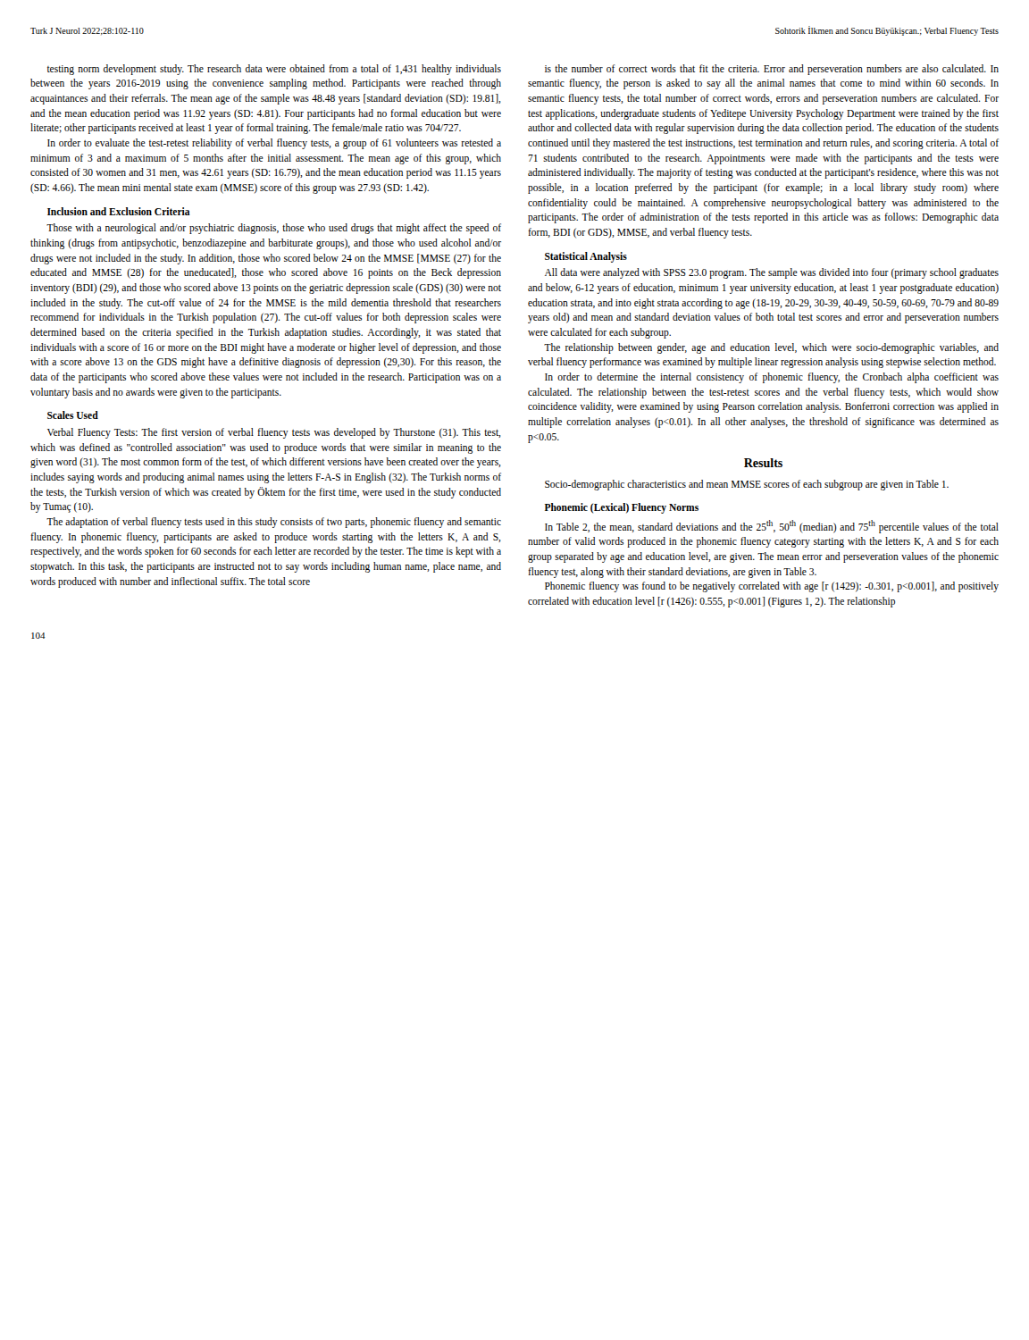Turk J Neurol 2022;28:102-110
Sohtorik İlkmen and Soncu Büyükişcan.; Verbal Fluency Tests
testing norm development study. The research data were obtained from a total of 1,431 healthy individuals between the years 2016-2019 using the convenience sampling method. Participants were reached through acquaintances and their referrals. The mean age of the sample was 48.48 years [standard deviation (SD): 19.81], and the mean education period was 11.92 years (SD: 4.81). Four participants had no formal education but were literate; other participants received at least 1 year of formal training. The female/male ratio was 704/727.
In order to evaluate the test-retest reliability of verbal fluency tests, a group of 61 volunteers was retested a minimum of 3 and a maximum of 5 months after the initial assessment. The mean age of this group, which consisted of 30 women and 31 men, was 42.61 years (SD: 16.79), and the mean education period was 11.15 years (SD: 4.66). The mean mini mental state exam (MMSE) score of this group was 27.93 (SD: 1.42).
Inclusion and Exclusion Criteria
Those with a neurological and/or psychiatric diagnosis, those who used drugs that might affect the speed of thinking (drugs from antipsychotic, benzodiazepine and barbiturate groups), and those who used alcohol and/or drugs were not included in the study. In addition, those who scored below 24 on the MMSE [MMSE (27) for the educated and MMSE (28) for the uneducated], those who scored above 16 points on the Beck depression inventory (BDI) (29), and those who scored above 13 points on the geriatric depression scale (GDS) (30) were not included in the study. The cut-off value of 24 for the MMSE is the mild dementia threshold that researchers recommend for individuals in the Turkish population (27). The cut-off values for both depression scales were determined based on the criteria specified in the Turkish adaptation studies. Accordingly, it was stated that individuals with a score of 16 or more on the BDI might have a moderate or higher level of depression, and those with a score above 13 on the GDS might have a definitive diagnosis of depression (29,30). For this reason, the data of the participants who scored above these values were not included in the research. Participation was on a voluntary basis and no awards were given to the participants.
Scales Used
Verbal Fluency Tests: The first version of verbal fluency tests was developed by Thurstone (31). This test, which was defined as "controlled association" was used to produce words that were similar in meaning to the given word (31). The most common form of the test, of which different versions have been created over the years, includes saying words and producing animal names using the letters F-A-S in English (32). The Turkish norms of the tests, the Turkish version of which was created by Öktem for the first time, were used in the study conducted by Tumaç (10).
The adaptation of verbal fluency tests used in this study consists of two parts, phonemic fluency and semantic fluency. In phonemic fluency, participants are asked to produce words starting with the letters K, A and S, respectively, and the words spoken for 60 seconds for each letter are recorded by the tester. The time is kept with a stopwatch. In this task, the participants are instructed not to say words including human name, place name, and words produced with number and inflectional suffix. The total score
is the number of correct words that fit the criteria. Error and perseveration numbers are also calculated. In semantic fluency, the person is asked to say all the animal names that come to mind within 60 seconds. In semantic fluency tests, the total number of correct words, errors and perseveration numbers are calculated. For test applications, undergraduate students of Yeditepe University Psychology Department were trained by the first author and collected data with regular supervision during the data collection period. The education of the students continued until they mastered the test instructions, test termination and return rules, and scoring criteria. A total of 71 students contributed to the research. Appointments were made with the participants and the tests were administered individually. The majority of testing was conducted at the participant's residence, where this was not possible, in a location preferred by the participant (for example; in a local library study room) where confidentiality could be maintained. A comprehensive neuropsychological battery was administered to the participants. The order of administration of the tests reported in this article was as follows: Demographic data form, BDI (or GDS), MMSE, and verbal fluency tests.
Statistical Analysis
All data were analyzed with SPSS 23.0 program. The sample was divided into four (primary school graduates and below, 6-12 years of education, minimum 1 year university education, at least 1 year postgraduate education) education strata, and into eight strata according to age (18-19, 20-29, 30-39, 40-49, 50-59, 60-69, 70-79 and 80-89 years old) and mean and standard deviation values of both total test scores and error and perseveration numbers were calculated for each subgroup.
The relationship between gender, age and education level, which were socio-demographic variables, and verbal fluency performance was examined by multiple linear regression analysis using stepwise selection method.
In order to determine the internal consistency of phonemic fluency, the Cronbach alpha coefficient was calculated. The relationship between the test-retest scores and the verbal fluency tests, which would show coincidence validity, were examined by using Pearson correlation analysis. Bonferroni correction was applied in multiple correlation analyses (p<0.01). In all other analyses, the threshold of significance was determined as p<0.05.
Results
Socio-demographic characteristics and mean MMSE scores of each subgroup are given in Table 1.
Phonemic (Lexical) Fluency Norms
In Table 2, the mean, standard deviations and the 25th, 50th (median) and 75th percentile values of the total number of valid words produced in the phonemic fluency category starting with the letters K, A and S for each group separated by age and education level, are given. The mean error and perseveration values of the phonemic fluency test, along with their standard deviations, are given in Table 3.
Phonemic fluency was found to be negatively correlated with age [r (1429): -0.301, p<0.001], and positively correlated with education level [r (1426): 0.555, p<0.001] (Figures 1, 2). The relationship
104